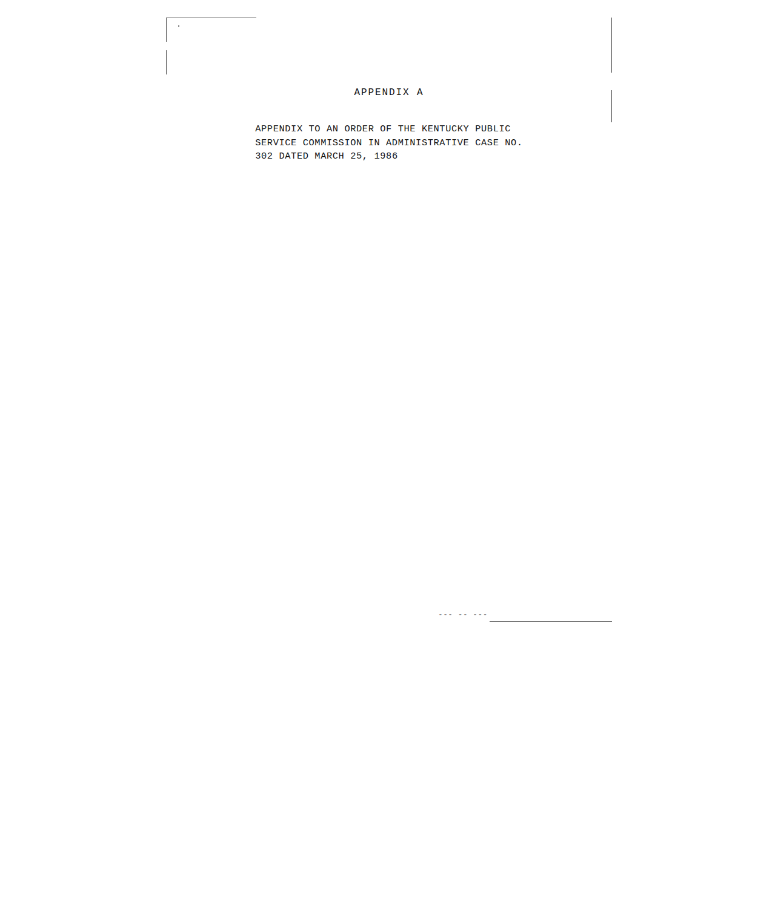--- -- ---
APPENDIX A
APPENDIX TO AN ORDER OF THE KENTUCKY PUBLIC
SERVICE COMMISSION IN ADMINISTRATIVE CASE NO.
302 DATED MARCH 25, 1986